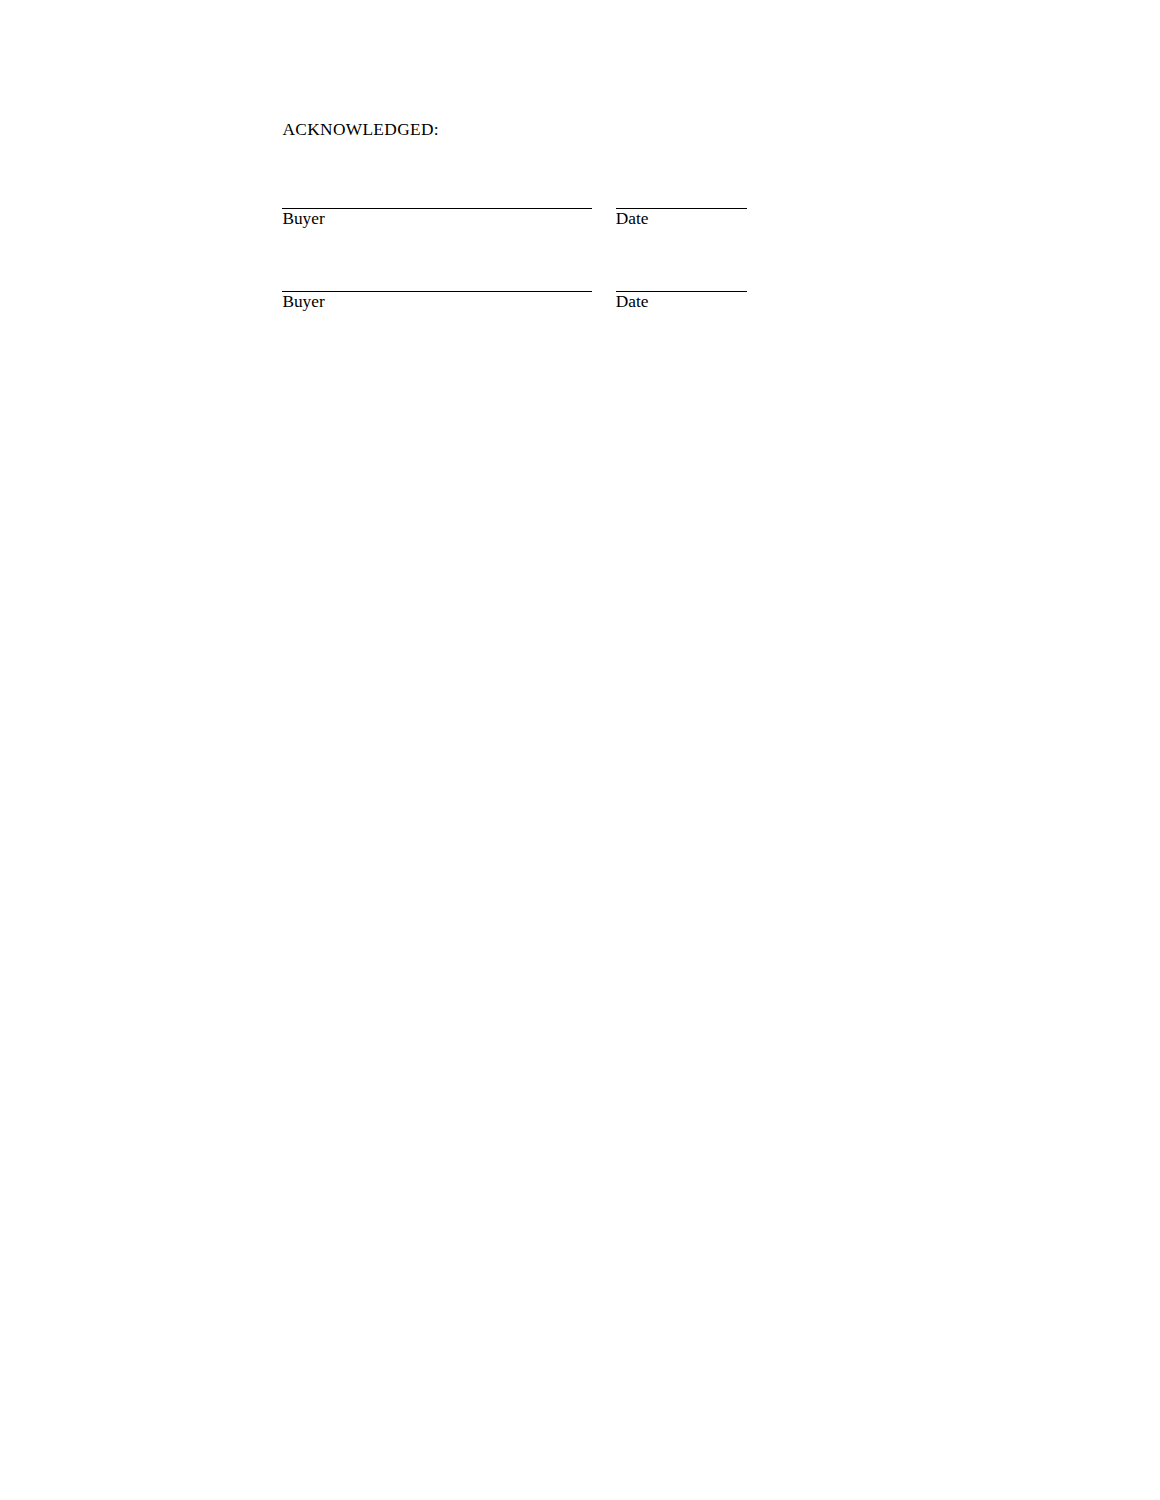ACKNOWLEDGED:
| Buyer | | Date | |
| Buyer | | Date | |